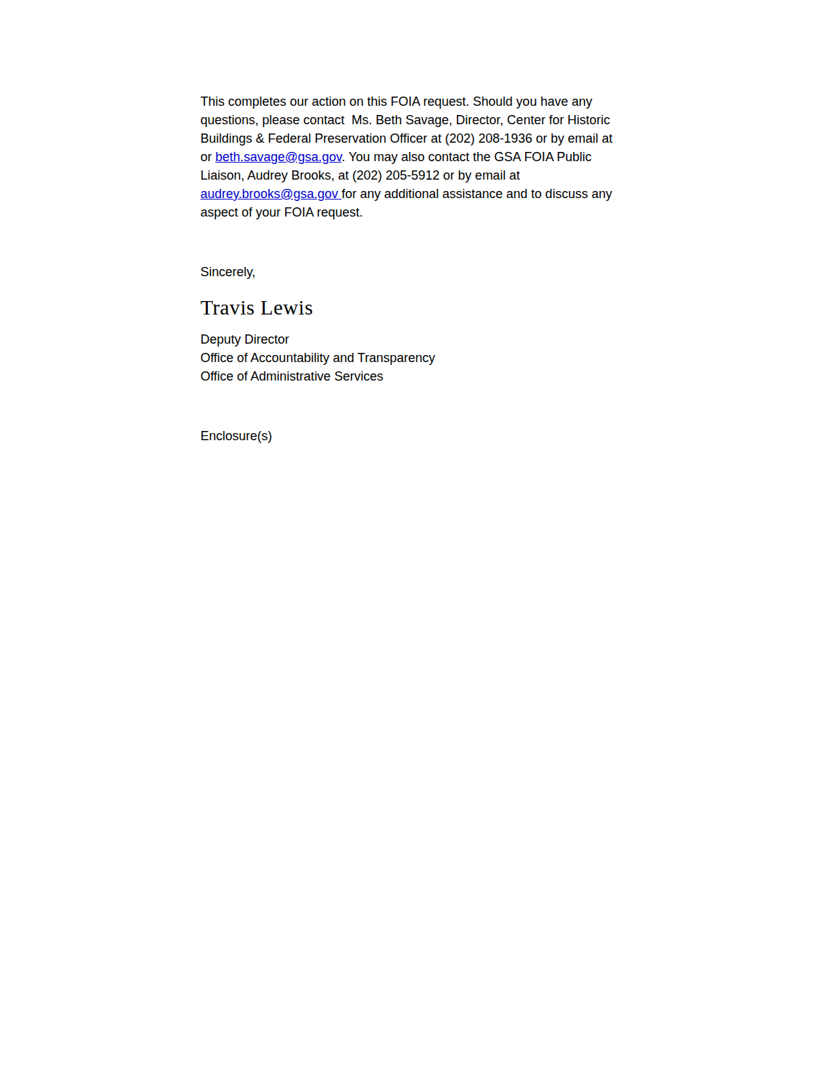This completes our action on this FOIA request. Should you have any questions, please contact Ms. Beth Savage, Director, Center for Historic Buildings & Federal Preservation Officer at (202) 208-1936 or by email at or beth.savage@gsa.gov. You may also contact the GSA FOIA Public Liaison, Audrey Brooks, at (202) 205-5912 or by email at audrey.brooks@gsa.gov for any additional assistance and to discuss any aspect of your FOIA request.
Sincerely,
Travis Lewis
Deputy Director
Office of Accountability and Transparency
Office of Administrative Services
Enclosure(s)